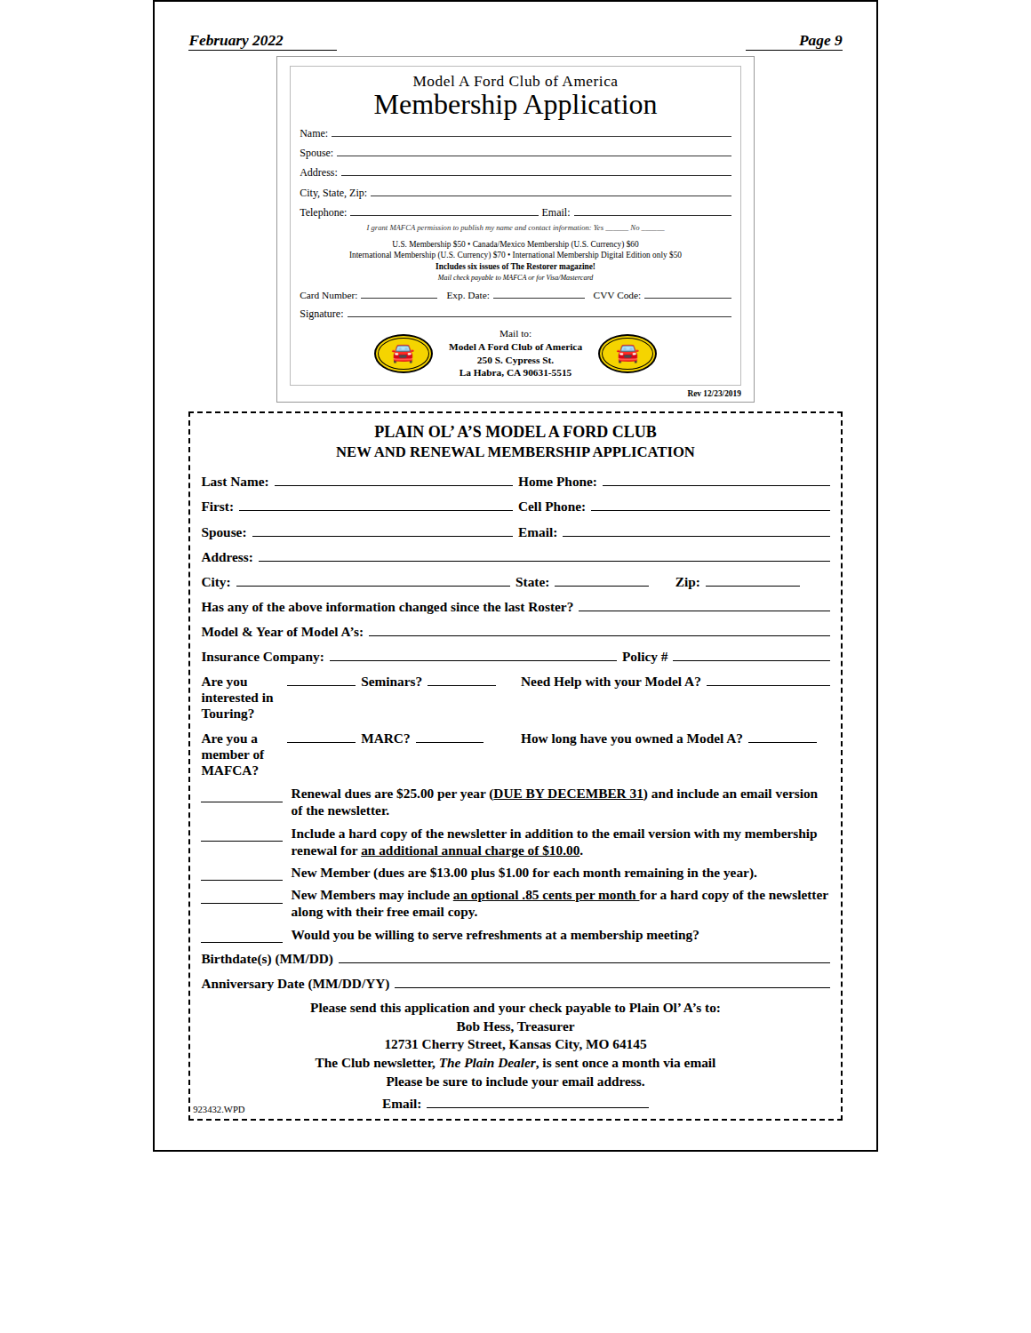February 2022
Page 9
Model A Ford Club of America
Membership Application
Name:
Spouse:
Address:
City, State, Zip:
Telephone: Email:
I grant MAFCA permission to publish my name and contact information: Yes ______ No ______
U.S. Membership $50 • Canada/Mexico Membership (U.S. Currency) $60
International Membership (U.S. Currency) $70 • International Membership Digital Edition only $50
Includes six issues of The Restorer magazine!
Mail check payable to MAFCA or for Visa/Mastercard
Card Number:
Exp. Date:
CVV Code:
Signature:
🚘
Mail to:
Model A Ford Club of America
250 S. Cypress St.
La Habra, CA 90631-5515
🚘
Rev 12/23/2019
PLAIN OL’ A’S MODEL A FORD CLUB
NEW AND RENEWAL MEMBERSHIP APPLICATION
Last Name:
Home Phone:
First:
Cell Phone:
Spouse:
Email:
Address:
City:
State:
Zip:
Has any of the above information changed since the last Roster?
Model & Year of Model A’s:
Insurance Company:
Policy #
Are you interested in Touring?
Seminars?
Need Help with your Model A?
Are you a member of MAFCA?
MARC?
How long have you owned a Model A?
Renewal dues are $25.00 per year (DUE BY DECEMBER 31) and include an email version of the newsletter.
Include a hard copy of the newsletter in addition to the email version with my membership renewal for an additional annual charge of $10.00.
New Member (dues are $13.00 plus $1.00 for each month remaining in the year).
New Members may include an optional .85 cents per month for a hard copy of the newsletter along with their free email copy.
Would you be willing to serve refreshments at a membership meeting?
Birthdate(s) (MM/DD)
Anniversary Date (MM/DD/YY)
Please send this application and your check payable to Plain Ol’ A’s to:
Bob Hess, Treasurer
12731 Cherry Street, Kansas City, MO 64145
The Club newsletter, The Plain Dealer, is sent once a month via email
Please be sure to include your email address.
Email:
923432.WPD